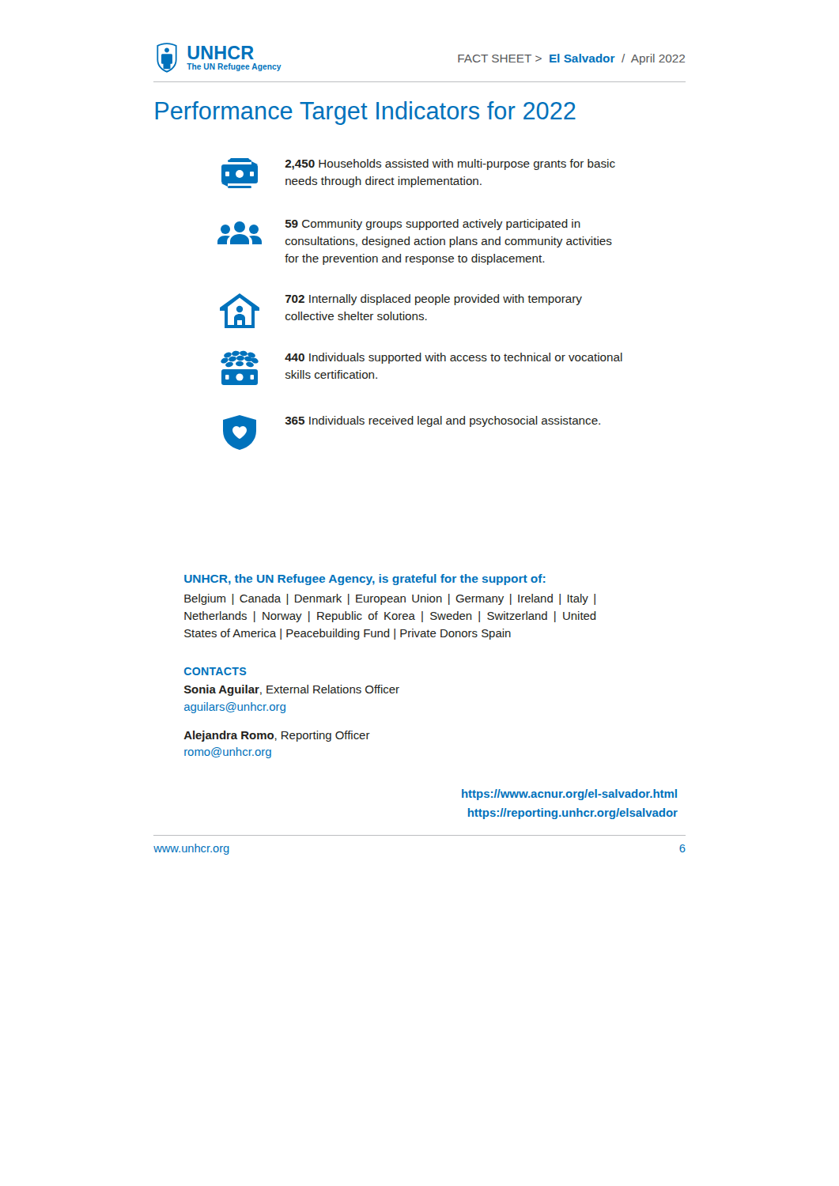UNHCR The UN Refugee Agency
FACT SHEET > El Salvador / April 2022
Performance Target Indicators for 2022
2,450 Households assisted with multi-purpose grants for basic needs through direct implementation.
59 Community groups supported actively participated in consultations, designed action plans and community activities for the prevention and response to displacement.
702 Internally displaced people provided with temporary collective shelter solutions.
440 Individuals supported with access to technical or vocational skills certification.
365 Individuals received legal and psychosocial assistance.
UNHCR, the UN Refugee Agency, is grateful for the support of:
Belgium | Canada | Denmark | European Union | Germany | Ireland | Italy | Netherlands | Norway | Republic of Korea | Sweden | Switzerland | United States of America | Peacebuilding Fund | Private Donors Spain
CONTACTS
Sonia Aguilar, External Relations Officer
aguilars@unhcr.org
Alejandra Romo, Reporting Officer
romo@unhcr.org
https://www.acnur.org/el-salvador.html https://reporting.unhcr.org/elsalvador
www.unhcr.org 6